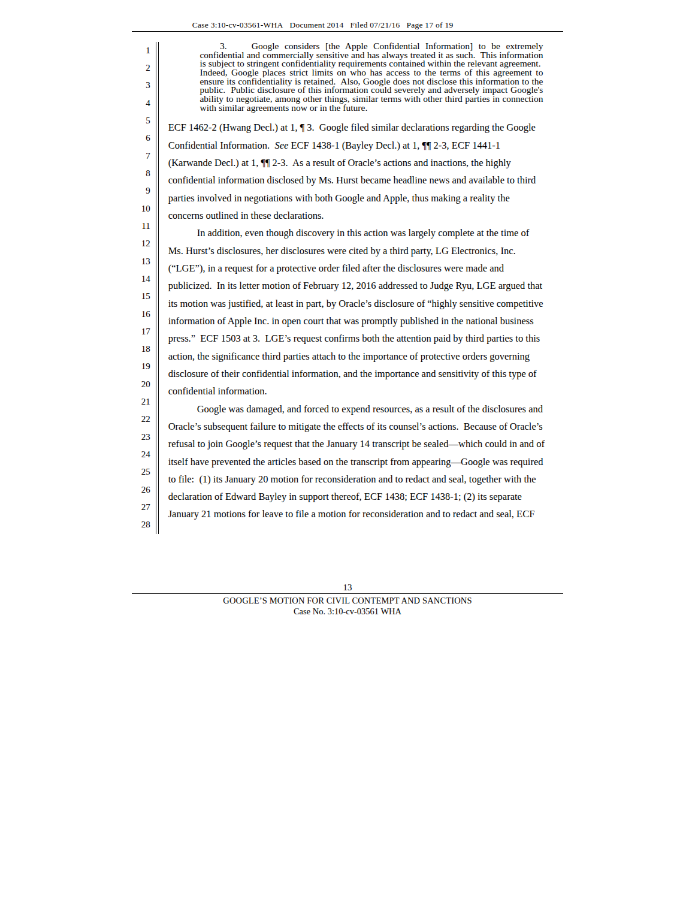Case 3:10-cv-03561-WHA Document 2014 Filed 07/21/16 Page 17 of 19
1
2
3
4
5
6
7
8
9
10
11
12
13
14
15
16
17
18
19
20
21
22
23
24
25
26
27
28
3. Google considers [the Apple Confidential Information] to be extremely confidential and commercially sensitive and has always treated it as such. This information is subject to stringent confidentiality requirements contained within the relevant agreement. Indeed, Google places strict limits on who has access to the terms of this agreement to ensure its confidentiality is retained. Also, Google does not disclose this information to the public. Public disclosure of this information could severely and adversely impact Google's ability to negotiate, among other things, similar terms with other third parties in connection with similar agreements now or in the future.
ECF 1462-2 (Hwang Decl.) at 1, ¶ 3. Google filed similar declarations regarding the Google
Confidential Information. See ECF 1438-1 (Bayley Decl.) at 1, ¶¶ 2-3, ECF 1441-1
(Karwande Decl.) at 1, ¶¶ 2-3. As a result of Oracle’s actions and inactions, the highly
confidential information disclosed by Ms. Hurst became headline news and available to third
parties involved in negotiations with both Google and Apple, thus making a reality the
concerns outlined in these declarations.
In addition, even though discovery in this action was largely complete at the time of
Ms. Hurst’s disclosures, her disclosures were cited by a third party, LG Electronics, Inc.
(“LGE”), in a request for a protective order filed after the disclosures were made and
publicized. In its letter motion of February 12, 2016 addressed to Judge Ryu, LGE argued that
its motion was justified, at least in part, by Oracle’s disclosure of “highly sensitive competitive
information of Apple Inc. in open court that was promptly published in the national business
press.” ECF 1503 at 3. LGE’s request confirms both the attention paid by third parties to this
action, the significance third parties attach to the importance of protective orders governing
disclosure of their confidential information, and the importance and sensitivity of this type of
confidential information.
Google was damaged, and forced to expend resources, as a result of the disclosures and
Oracle’s subsequent failure to mitigate the effects of its counsel’s actions. Because of Oracle’s
refusal to join Google’s request that the January 14 transcript be sealed—which could in and of
itself have prevented the articles based on the transcript from appearing—Google was required
to file: (1) its January 20 motion for reconsideration and to redact and seal, together with the
declaration of Edward Bayley in support thereof, ECF 1438; ECF 1438-1; (2) its separate
January 21 motions for leave to file a motion for reconsideration and to redact and seal, ECF
13
GOOGLE’S MOTION FOR CIVIL CONTEMPT AND SANCTIONS
Case No. 3:10-cv-03561 WHA